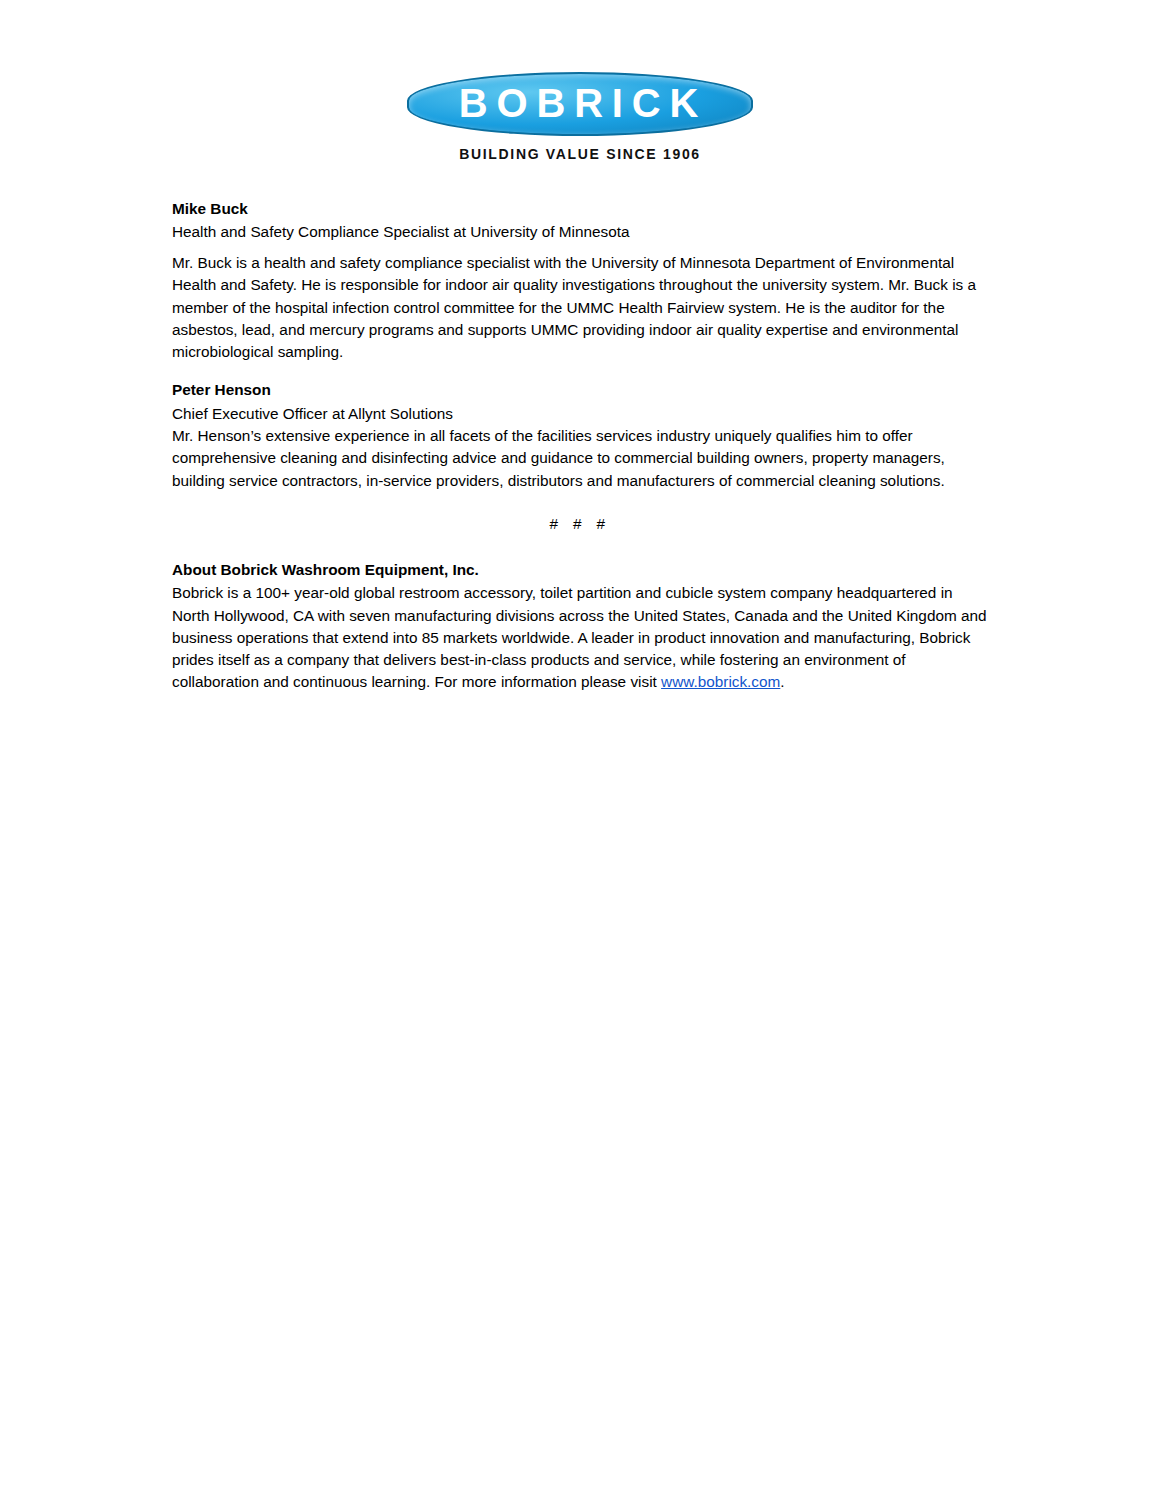BOBRICK
BUILDING VALUE SINCE 1906
Mike Buck
Health and Safety Compliance Specialist at University of Minnesota
Mr. Buck is a health and safety compliance specialist with the University of Minnesota Department of Environmental Health and Safety. He is responsible for indoor air quality investigations throughout the university system. Mr. Buck is a member of the hospital infection control committee for the UMMC Health Fairview system. He is the auditor for the asbestos, lead, and mercury programs and supports UMMC providing indoor air quality expertise and environmental microbiological sampling.
Peter Henson
Chief Executive Officer at Allynt Solutions
Mr. Henson’s extensive experience in all facets of the facilities services industry uniquely qualifies him to offer comprehensive cleaning and disinfecting advice and guidance to commercial building owners, property managers, building service contractors, in-service providers, distributors and manufacturers of commercial cleaning solutions.
# # #
About Bobrick Washroom Equipment, Inc.
Bobrick is a 100+ year-old global restroom accessory, toilet partition and cubicle system company headquartered in North Hollywood, CA with seven manufacturing divisions across the United States, Canada and the United Kingdom and business operations that extend into 85 markets worldwide. A leader in product innovation and manufacturing, Bobrick prides itself as a company that delivers best-in-class products and service, while fostering an environment of collaboration and continuous learning. For more information please visit www.bobrick.com.